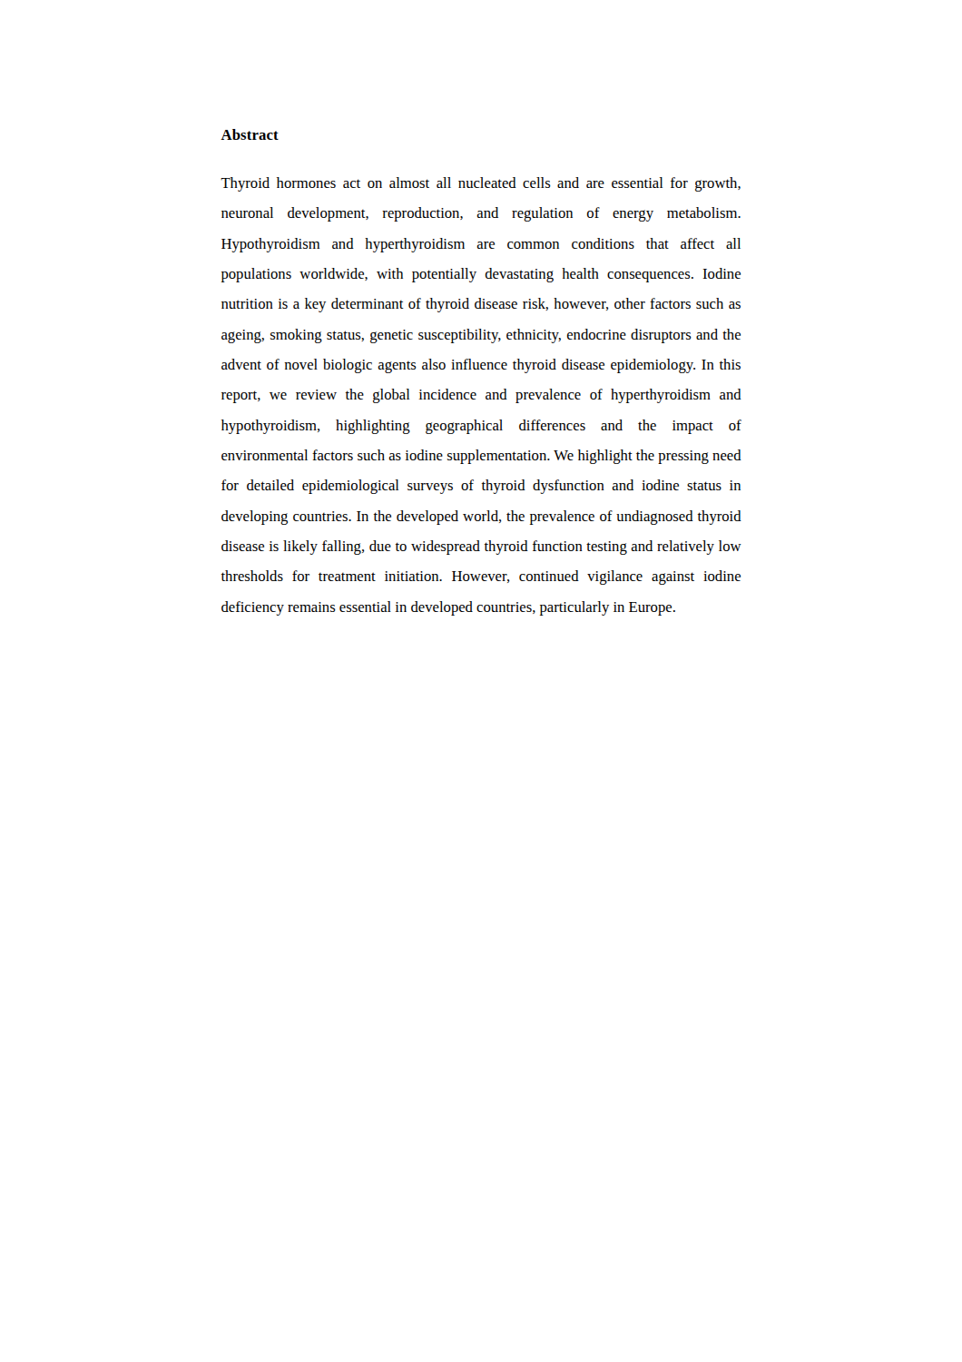Abstract
Thyroid hormones act on almost all nucleated cells and are essential for growth, neuronal development, reproduction, and regulation of energy metabolism. Hypothyroidism and hyperthyroidism are common conditions that affect all populations worldwide, with potentially devastating health consequences. Iodine nutrition is a key determinant of thyroid disease risk, however, other factors such as ageing, smoking status, genetic susceptibility, ethnicity, endocrine disruptors and the advent of novel biologic agents also influence thyroid disease epidemiology. In this report, we review the global incidence and prevalence of hyperthyroidism and hypothyroidism, highlighting geographical differences and the impact of environmental factors such as iodine supplementation. We highlight the pressing need for detailed epidemiological surveys of thyroid dysfunction and iodine status in developing countries. In the developed world, the prevalence of undiagnosed thyroid disease is likely falling, due to widespread thyroid function testing and relatively low thresholds for treatment initiation. However, continued vigilance against iodine deficiency remains essential in developed countries, particularly in Europe.